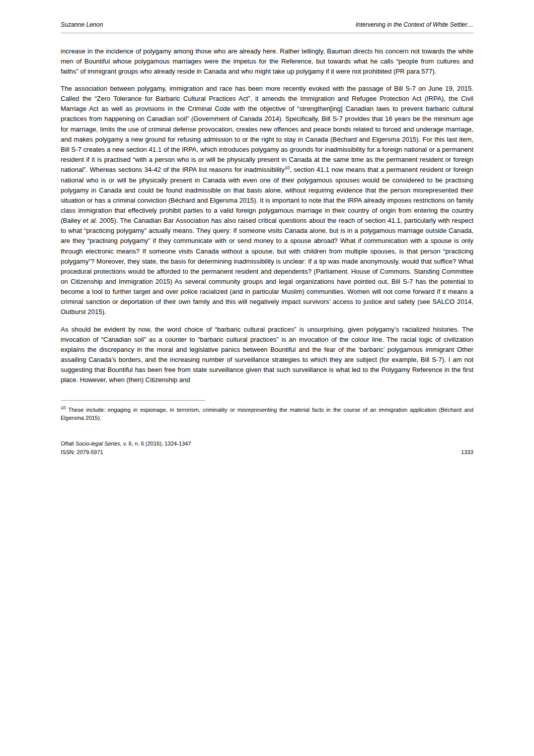Suzanne Lenon
Intervening in the Context of White Settler…
increase in the incidence of polygamy among those who are already here. Rather tellingly, Bauman directs his concern not towards the white men of Bountiful whose polygamous marriages were the impetus for the Reference, but towards what he calls “people from cultures and faiths” of immigrant groups who already reside in Canada and who might take up polygamy if it were not prohibited (PR para 577).
The association between polygamy, immigration and race has been more recently evoked with the passage of Bill S-7 on June 19, 2015. Called the “Zero Tolerance for Barbaric Cultural Practices Act”, it amends the Immigration and Refugee Protection Act (IRPA), the Civil Marriage Act as well as provisions in the Criminal Code with the objective of “strengthen[ing] Canadian laws to prevent barbaric cultural practices from happening on Canadian soil” (Government of Canada 2014). Specifically, Bill S-7 provides that 16 years be the minimum age for marriage, limits the use of criminal defense provocation, creates new offences and peace bonds related to forced and underage marriage, and makes polygamy a new ground for refusing admission to or the right to stay in Canada (Béchard and Elgersma 2015). For this last item, Bill S-7 creates a new section 41.1 of the IRPA, which introduces polygamy as grounds for inadmissibility for a foreign national or a permanent resident if it is practised “with a person who is or will be physically present in Canada at the same time as the permanent resident or foreign national”. Whereas sections 34-42 of the IRPA list reasons for inadmissibility10, section 41.1 now means that a permanent resident or foreign national who is or will be physically present in Canada with even one of their polygamous spouses would be considered to be practising polygamy in Canada and could be found inadmissible on that basis alone, without requiring evidence that the person misrepresented their situation or has a criminal conviction (Béchard and Elgersma 2015). It is important to note that the IRPA already imposes restrictions on family class immigration that effectively prohibit parties to a valid foreign polygamous marriage in their country of origin from entering the country (Bailey et al. 2005). The Canadian Bar Association has also raised critical questions about the reach of section 41.1, particularly with respect to what “practicing polygamy” actually means. They query: If someone visits Canada alone, but is in a polygamous marriage outside Canada, are they “practising polygamy” if they communicate with or send money to a spouse abroad? What if communication with a spouse is only through electronic means? If someone visits Canada without a spouse, but with children from multiple spouses, is that person “practicing polygamy”? Moreover, they state, the basis for determining inadmissibility is unclear: If a tip was made anonymously, would that suffice? What procedural protections would be afforded to the permanent resident and dependents? (Parliament. House of Commons. Standing Committee on Citizenship and Immigration 2015) As several community groups and legal organizations have pointed out, Bill S-7 has the potential to become a tool to further target and over police racialized (and in particular Muslim) communities. Women will not come forward if it means a criminal sanction or deportation of their own family and this will negatively impact survivors’ access to justice and safety (see SALCO 2014, Outburst 2015).
As should be evident by now, the word choice of “barbaric cultural practices” is unsurprising, given polygamy’s racialized histories. The invocation of “Canadian soil” as a counter to “barbaric cultural practices” is an invocation of the colour line. The racial logic of civilization explains the discrepancy in the moral and legislative panics between Bountiful and the fear of the ‘barbaric’ polygamous immigrant Other assailing Canada’s borders, and the increasing number of surveillance strategies to which they are subject (for example, Bill S-7). I am not suggesting that Bountiful has been free from state surveillance given that such surveillance is what led to the Polygamy Reference in the first place. However, when (then) Citizenship and
10 These include: engaging in espionage, in terrorism, criminality or misrepresenting the material facts in the course of an immigration application (Béchard and Elgersma 2015).
Oñati Socio-legal Series, v. 6, n. 6 (2016), 1324-1347
ISSN: 2079-5971
1333